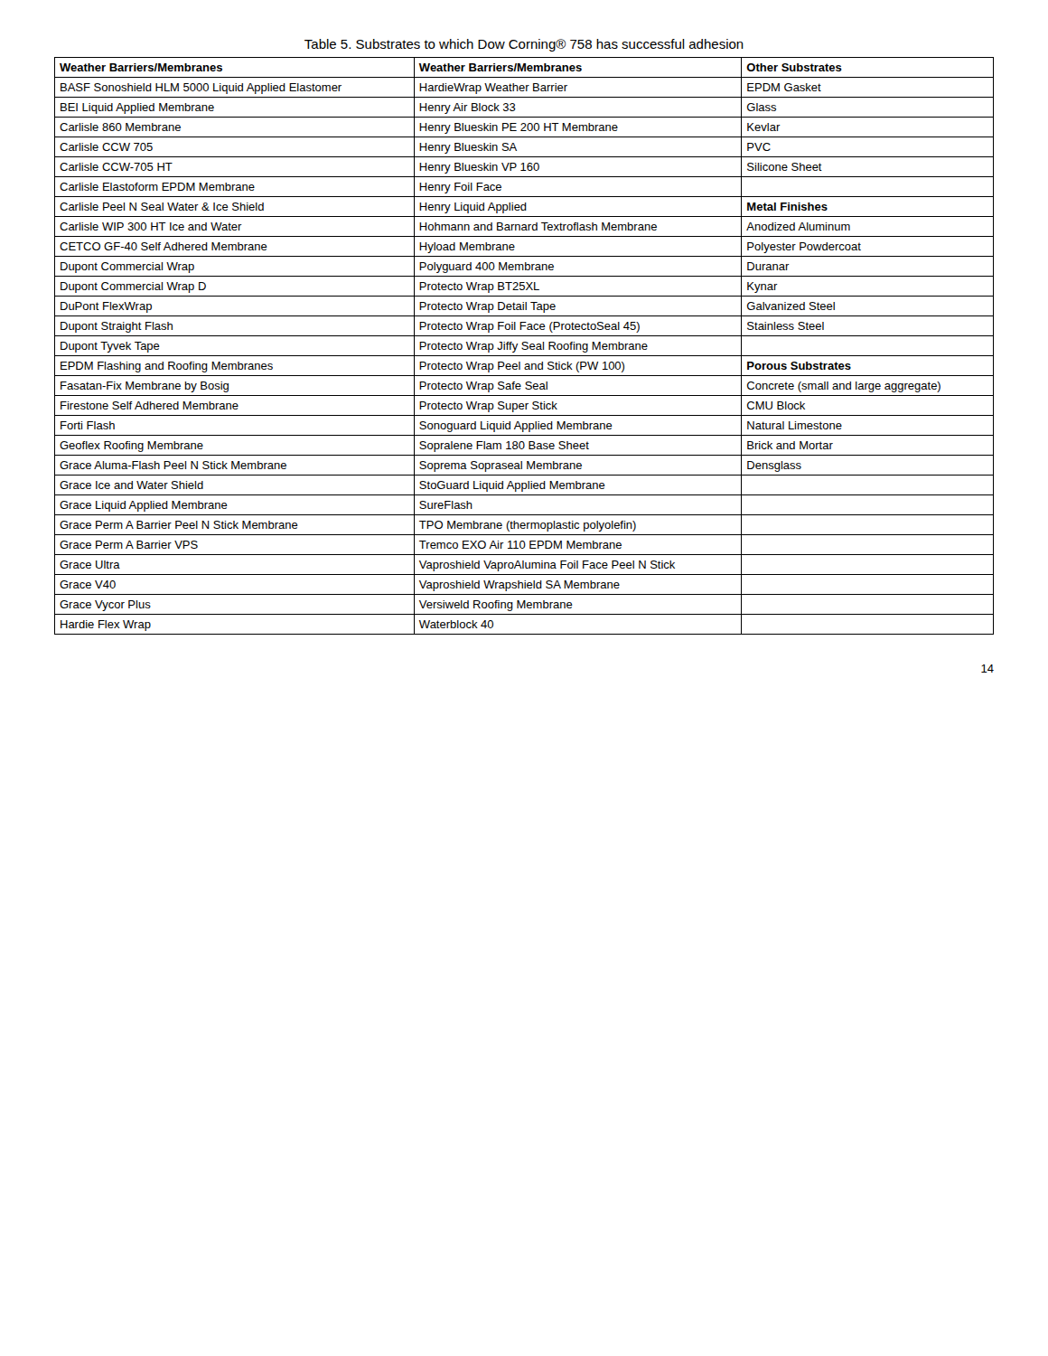Table 5. Substrates to which Dow Corning® 758 has successful adhesion
| Weather Barriers/Membranes | Weather Barriers/Membranes | Other Substrates |
| --- | --- | --- |
| BASF Sonoshield HLM 5000 Liquid Applied Elastomer | HardieWrap Weather Barrier | EPDM Gasket |
| BEI Liquid Applied Membrane | Henry Air Block 33 | Glass |
| Carlisle 860 Membrane | Henry Blueskin PE 200 HT Membrane | Kevlar |
| Carlisle CCW 705 | Henry Blueskin SA | PVC |
| Carlisle CCW-705 HT | Henry Blueskin VP 160 | Silicone Sheet |
| Carlisle Elastoform EPDM Membrane | Henry Foil Face | |
| Carlisle Peel N Seal Water & Ice Shield | Henry Liquid Applied | Metal Finishes |
| Carlisle WIP 300 HT Ice and Water | Hohmann and Barnard Textroflash Membrane | Anodized Aluminum |
| CETCO GF-40 Self Adhered Membrane | Hyload Membrane | Polyester Powdercoat |
| Dupont Commercial Wrap | Polyguard 400 Membrane | Duranar |
| Dupont Commercial Wrap D | Protecto Wrap BT25XL | Kynar |
| DuPont FlexWrap | Protecto Wrap Detail Tape | Galvanized Steel |
| Dupont Straight Flash | Protecto Wrap Foil Face (ProtectoSeal 45) | Stainless Steel |
| Dupont Tyvek Tape | Protecto Wrap Jiffy Seal Roofing Membrane | |
| EPDM Flashing and Roofing Membranes | Protecto Wrap Peel and Stick (PW 100) | Porous Substrates |
| Fasatan-Fix Membrane by Bosig | Protecto Wrap Safe Seal | Concrete (small and large aggregate) |
| Firestone Self Adhered Membrane | Protecto Wrap Super Stick | CMU Block |
| Forti Flash | Sonoguard Liquid Applied Membrane | Natural Limestone |
| Geoflex Roofing Membrane | Sopralene Flam 180 Base Sheet | Brick and Mortar |
| Grace Aluma-Flash Peel N Stick Membrane | Soprema Sopraseal Membrane | Densglass |
| Grace Ice and Water Shield | StoGuard Liquid Applied Membrane | |
| Grace Liquid Applied Membrane | SureFlash | |
| Grace Perm A Barrier Peel N Stick Membrane | TPO Membrane (thermoplastic polyolefin) | |
| Grace Perm A Barrier VPS | Tremco EXO Air 110 EPDM Membrane | |
| Grace Ultra | Vaproshield VaproAlumina Foil Face Peel N Stick | |
| Grace V40 | Vaproshield Wrapshield SA Membrane | |
| Grace Vycor Plus | Versiweld Roofing Membrane | |
| Hardie Flex Wrap | Waterblock 40 | |
14